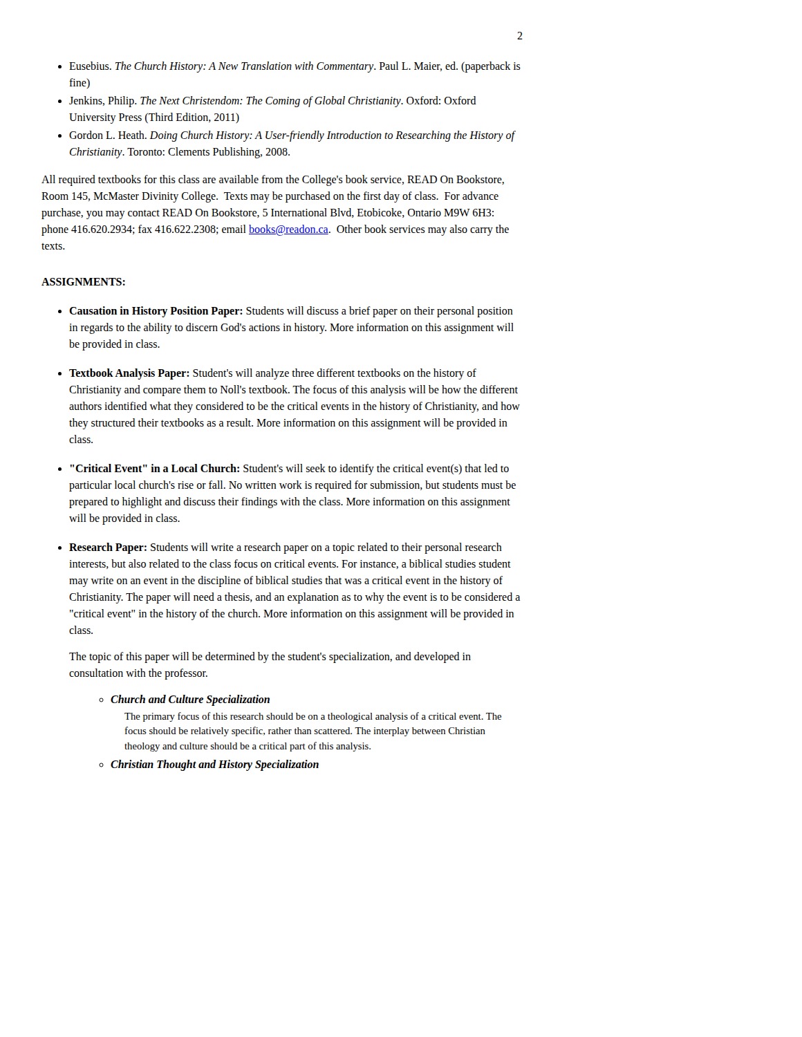2
Eusebius. The Church History: A New Translation with Commentary. Paul L. Maier, ed. (paperback is fine)
Jenkins, Philip. The Next Christendom: The Coming of Global Christianity. Oxford: Oxford University Press (Third Edition, 2011)
Gordon L. Heath. Doing Church History: A User-friendly Introduction to Researching the History of Christianity. Toronto: Clements Publishing, 2008.
All required textbooks for this class are available from the College's book service, READ On Bookstore, Room 145, McMaster Divinity College. Texts may be purchased on the first day of class. For advance purchase, you may contact READ On Bookstore, 5 International Blvd, Etobicoke, Ontario M9W 6H3: phone 416.620.2934; fax 416.622.2308; email books@readon.ca. Other book services may also carry the texts.
ASSIGNMENTS:
Causation in History Position Paper: Students will discuss a brief paper on their personal position in regards to the ability to discern God's actions in history. More information on this assignment will be provided in class.
Textbook Analysis Paper: Student's will analyze three different textbooks on the history of Christianity and compare them to Noll's textbook. The focus of this analysis will be how the different authors identified what they considered to be the critical events in the history of Christianity, and how they structured their textbooks as a result. More information on this assignment will be provided in class.
"Critical Event" in a Local Church: Student's will seek to identify the critical event(s) that led to particular local church's rise or fall. No written work is required for submission, but students must be prepared to highlight and discuss their findings with the class. More information on this assignment will be provided in class.
Research Paper: Students will write a research paper on a topic related to their personal research interests, but also related to the class focus on critical events. For instance, a biblical studies student may write on an event in the discipline of biblical studies that was a critical event in the history of Christianity. The paper will need a thesis, and an explanation as to why the event is to be considered a "critical event" in the history of the church. More information on this assignment will be provided in class.
The topic of this paper will be determined by the student's specialization, and developed in consultation with the professor.
Church and Culture Specialization
The primary focus of this research should be on a theological analysis of a critical event. The focus should be relatively specific, rather than scattered. The interplay between Christian theology and culture should be a critical part of this analysis.
Christian Thought and History Specialization